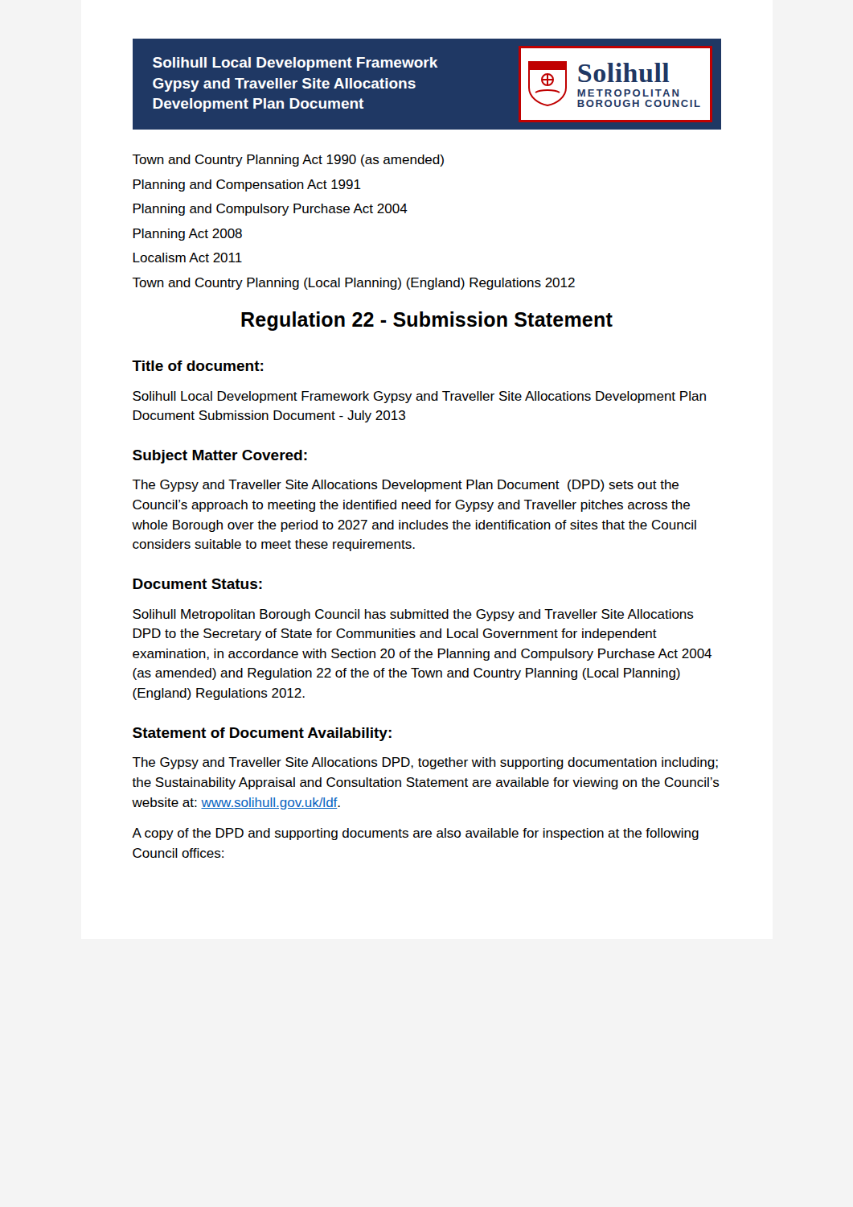Solihull Local Development Framework
Gypsy and Traveller Site Allocations
Development Plan Document
Solihull METROPOLITAN BOROUGH COUNCIL
Town and Country Planning Act 1990 (as amended)
Planning and Compensation Act 1991
Planning and Compulsory Purchase Act 2004
Planning Act 2008
Localism Act 2011
Town and Country Planning (Local Planning) (England) Regulations 2012
Regulation 22 - Submission Statement
Title of document:
Solihull Local Development Framework Gypsy and Traveller Site Allocations Development Plan Document Submission Document - July 2013
Subject Matter Covered:
The Gypsy and Traveller Site Allocations Development Plan Document (DPD) sets out the Council’s approach to meeting the identified need for Gypsy and Traveller pitches across the whole Borough over the period to 2027 and includes the identification of sites that the Council considers suitable to meet these requirements.
Document Status:
Solihull Metropolitan Borough Council has submitted the Gypsy and Traveller Site Allocations DPD to the Secretary of State for Communities and Local Government for independent examination, in accordance with Section 20 of the Planning and Compulsory Purchase Act 2004 (as amended) and Regulation 22 of the of the Town and Country Planning (Local Planning) (England) Regulations 2012.
Statement of Document Availability:
The Gypsy and Traveller Site Allocations DPD, together with supporting documentation including; the Sustainability Appraisal and Consultation Statement are available for viewing on the Council’s website at: www.solihull.gov.uk/ldf.
A copy of the DPD and supporting documents are also available for inspection at the following Council offices: